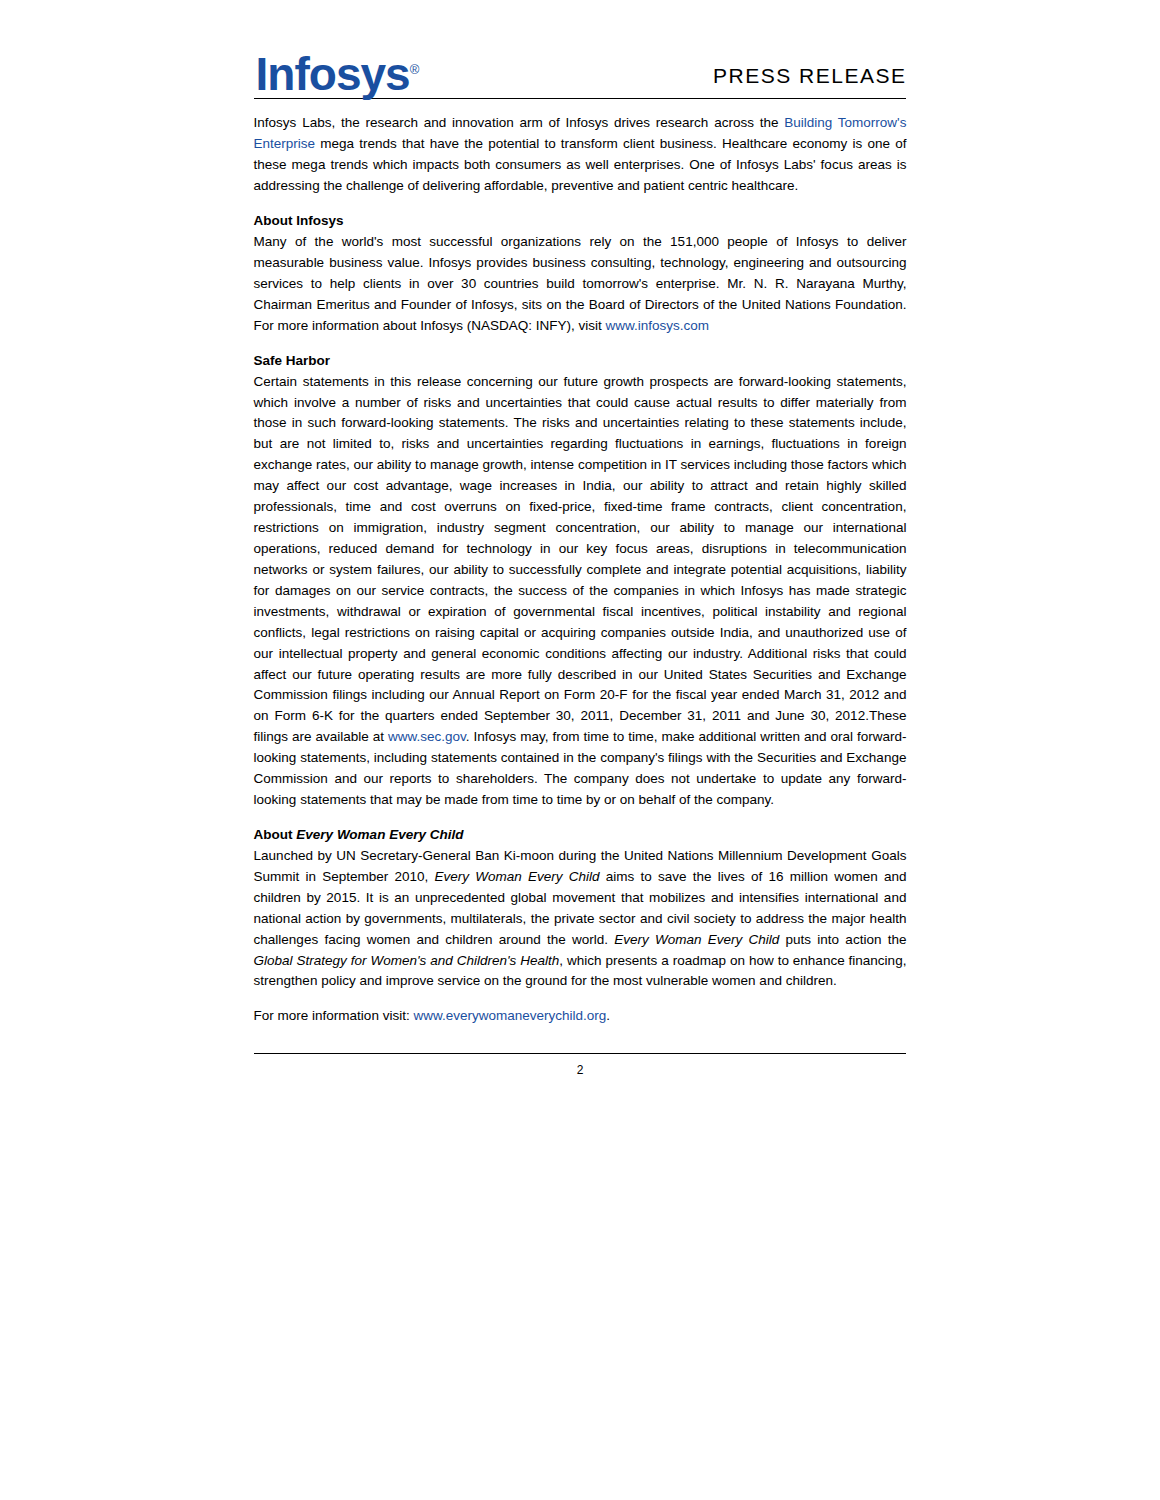Infosys®
PRESS RELEASE
Infosys Labs, the research and innovation arm of Infosys drives research across the Building Tomorrow's Enterprise mega trends that have the potential to transform client business. Healthcare economy is one of these mega trends which impacts both consumers as well enterprises. One of Infosys Labs' focus areas is addressing the challenge of delivering affordable, preventive and patient centric healthcare.
About Infosys
Many of the world's most successful organizations rely on the 151,000 people of Infosys to deliver measurable business value. Infosys provides business consulting, technology, engineering and outsourcing services to help clients in over 30 countries build tomorrow's enterprise. Mr. N. R. Narayana Murthy, Chairman Emeritus and Founder of Infosys, sits on the Board of Directors of the United Nations Foundation. For more information about Infosys (NASDAQ: INFY), visit www.infosys.com
Safe Harbor
Certain statements in this release concerning our future growth prospects are forward-looking statements, which involve a number of risks and uncertainties that could cause actual results to differ materially from those in such forward-looking statements. The risks and uncertainties relating to these statements include, but are not limited to, risks and uncertainties regarding fluctuations in earnings, fluctuations in foreign exchange rates, our ability to manage growth, intense competition in IT services including those factors which may affect our cost advantage, wage increases in India, our ability to attract and retain highly skilled professionals, time and cost overruns on fixed-price, fixed-time frame contracts, client concentration, restrictions on immigration, industry segment concentration, our ability to manage our international operations, reduced demand for technology in our key focus areas, disruptions in telecommunication networks or system failures, our ability to successfully complete and integrate potential acquisitions, liability for damages on our service contracts, the success of the companies in which Infosys has made strategic investments, withdrawal or expiration of governmental fiscal incentives, political instability and regional conflicts, legal restrictions on raising capital or acquiring companies outside India, and unauthorized use of our intellectual property and general economic conditions affecting our industry. Additional risks that could affect our future operating results are more fully described in our United States Securities and Exchange Commission filings including our Annual Report on Form 20-F for the fiscal year ended March 31, 2012 and on Form 6-K for the quarters ended September 30, 2011, December 31, 2011 and June 30, 2012.These filings are available at www.sec.gov. Infosys may, from time to time, make additional written and oral forward-looking statements, including statements contained in the company's filings with the Securities and Exchange Commission and our reports to shareholders. The company does not undertake to update any forward-looking statements that may be made from time to time by or on behalf of the company.
About Every Woman Every Child
Launched by UN Secretary-General Ban Ki-moon during the United Nations Millennium Development Goals Summit in September 2010, Every Woman Every Child aims to save the lives of 16 million women and children by 2015. It is an unprecedented global movement that mobilizes and intensifies international and national action by governments, multilaterals, the private sector and civil society to address the major health challenges facing women and children around the world. Every Woman Every Child puts into action the Global Strategy for Women's and Children's Health, which presents a roadmap on how to enhance financing, strengthen policy and improve service on the ground for the most vulnerable women and children.
For more information visit: www.everywomaneverychild.org.
2